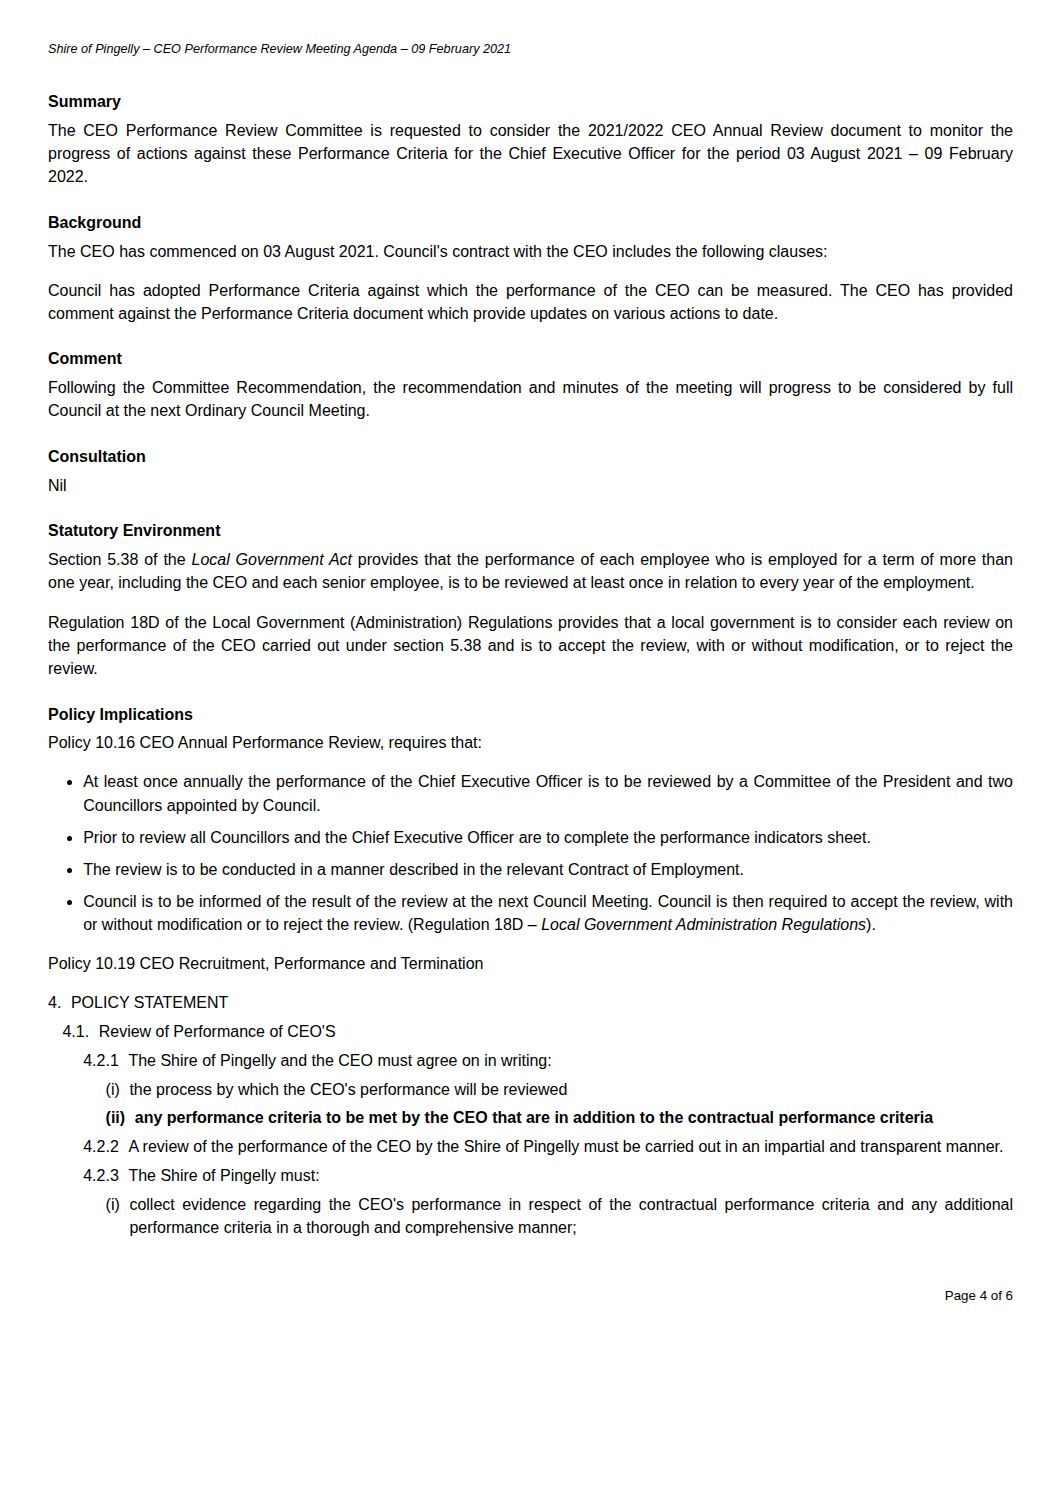Shire of Pingelly – CEO Performance Review Meeting Agenda – 09 February 2021
Summary
The CEO Performance Review Committee is requested to consider the 2021/2022 CEO Annual Review document to monitor the progress of actions against these Performance Criteria for the Chief Executive Officer for the period 03 August 2021 – 09 February 2022.
Background
The CEO has commenced on 03 August 2021. Council's contract with the CEO includes the following clauses:
Council has adopted Performance Criteria against which the performance of the CEO can be measured. The CEO has provided comment against the Performance Criteria document which provide updates on various actions to date.
Comment
Following the Committee Recommendation, the recommendation and minutes of the meeting will progress to be considered by full Council at the next Ordinary Council Meeting.
Consultation
Nil
Statutory Environment
Section 5.38 of the Local Government Act provides that the performance of each employee who is employed for a term of more than one year, including the CEO and each senior employee, is to be reviewed at least once in relation to every year of the employment.
Regulation 18D of the Local Government (Administration) Regulations provides that a local government is to consider each review on the performance of the CEO carried out under section 5.38 and is to accept the review, with or without modification, or to reject the review.
Policy Implications
Policy 10.16 CEO Annual Performance Review, requires that:
At least once annually the performance of the Chief Executive Officer is to be reviewed by a Committee of the President and two Councillors appointed by Council.
Prior to review all Councillors and the Chief Executive Officer are to complete the performance indicators sheet.
The review is to be conducted in a manner described in the relevant Contract of Employment.
Council is to be informed of the result of the review at the next Council Meeting. Council is then required to accept the review, with or without modification or to reject the review. (Regulation 18D – Local Government Administration Regulations).
Policy 10.19 CEO Recruitment, Performance and Termination
4. POLICY STATEMENT
4.1. Review of Performance of CEO'S
4.2.1 The Shire of Pingelly and the CEO must agree on in writing:
(i) the process by which the CEO's performance will be reviewed
(ii) any performance criteria to be met by the CEO that are in addition to the contractual performance criteria
4.2.2 A review of the performance of the CEO by the Shire of Pingelly must be carried out in an impartial and transparent manner.
4.2.3 The Shire of Pingelly must:
(i) collect evidence regarding the CEO's performance in respect of the contractual performance criteria and any additional performance criteria in a thorough and comprehensive manner;
Page 4 of 6